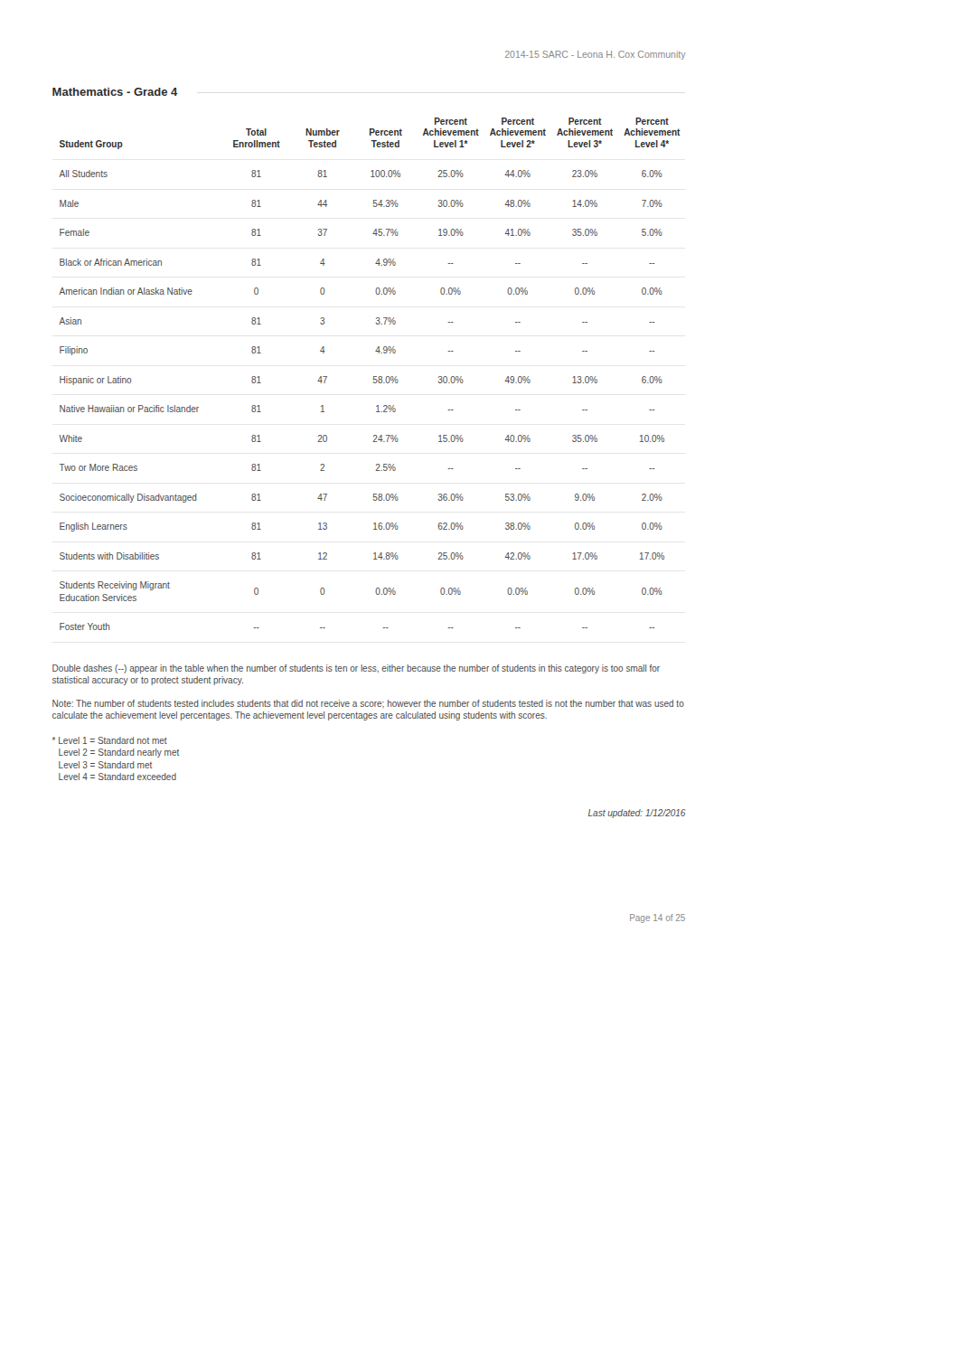2014-15 SARC - Leona H. Cox Community
Mathematics - Grade 4
| Student Group | Total Enrollment | Number Tested | Percent Tested | Percent Achievement Level 1* | Percent Achievement Level 2* | Percent Achievement Level 3* | Percent Achievement Level 4* |
| --- | --- | --- | --- | --- | --- | --- | --- |
| All Students | 81 | 81 | 100.0% | 25.0% | 44.0% | 23.0% | 6.0% |
| Male | 81 | 44 | 54.3% | 30.0% | 48.0% | 14.0% | 7.0% |
| Female | 81 | 37 | 45.7% | 19.0% | 41.0% | 35.0% | 5.0% |
| Black or African American | 81 | 4 | 4.9% | -- | -- | -- | -- |
| American Indian or Alaska Native | 0 | 0 | 0.0% | 0.0% | 0.0% | 0.0% | 0.0% |
| Asian | 81 | 3 | 3.7% | -- | -- | -- | -- |
| Filipino | 81 | 4 | 4.9% | -- | -- | -- | -- |
| Hispanic or Latino | 81 | 47 | 58.0% | 30.0% | 49.0% | 13.0% | 6.0% |
| Native Hawaiian or Pacific Islander | 81 | 1 | 1.2% | -- | -- | -- | -- |
| White | 81 | 20 | 24.7% | 15.0% | 40.0% | 35.0% | 10.0% |
| Two or More Races | 81 | 2 | 2.5% | -- | -- | -- | -- |
| Socioeconomically Disadvantaged | 81 | 47 | 58.0% | 36.0% | 53.0% | 9.0% | 2.0% |
| English Learners | 81 | 13 | 16.0% | 62.0% | 38.0% | 0.0% | 0.0% |
| Students with Disabilities | 81 | 12 | 14.8% | 25.0% | 42.0% | 17.0% | 17.0% |
| Students Receiving Migrant Education Services | 0 | 0 | 0.0% | 0.0% | 0.0% | 0.0% | 0.0% |
| Foster Youth | -- | -- | -- | -- | -- | -- | -- |
Double dashes (--) appear in the table when the number of students is ten or less, either because the number of students in this category is too small for statistical accuracy or to protect student privacy.
Note: The number of students tested includes students that did not receive a score; however the number of students tested is not the number that was used to calculate the achievement level percentages. The achievement level percentages are calculated using students with scores.
* Level 1 = Standard not met
Level 2 = Standard nearly met
Level 3 = Standard met
Level 4 = Standard exceeded
Last updated: 1/12/2016
Page 14 of 25